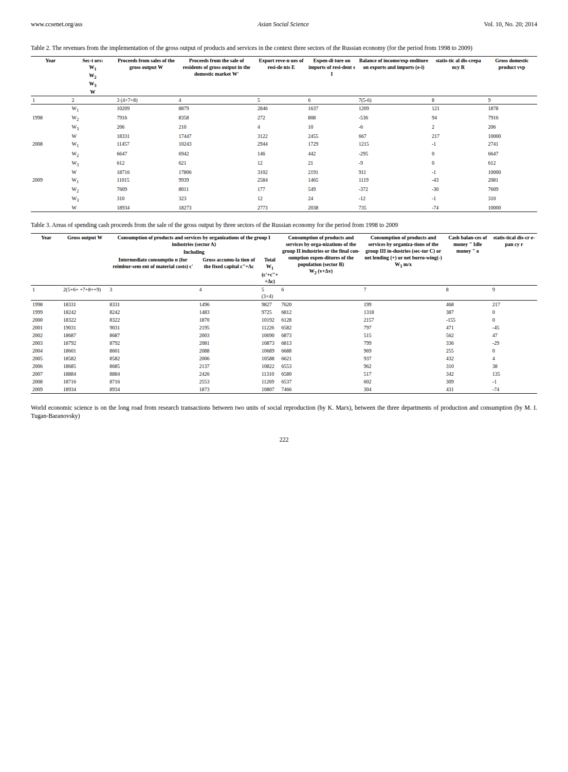www.ccsenet.org/ass
Asian Social Science
Vol. 10, No. 20; 2014
Table 2. The revenues from the implementation of the gross output of products and services in the context three sectors of the Russian economy (for the period from 1998 to 2009)
| Year | Sec-t ors: W 1 W 2 W 3 W | Proceeds from sales of the gross output W | Proceeds from the sale of residents of gross output in the domestic market W' | Export reve-n ues of resi-de nts E | Expen-di ture on imports of resi-dent s I | Balance of income/exp enditure on exports and imports (e-i) | statis-tic al dis-crepa ncy R | Gross domestic product vvp |
| --- | --- | --- | --- | --- | --- | --- | --- | --- |
| 1 | 2 | 3 (4+7+8) | 4 | 5 | 6 | 7(5-6) | 8 | 9 |
| | W 1 | 10209 | 8879 | 2846 | 1637 | 1209 | 121 | 1878 |
| 1998 | W 2 | 7916 | 8358 | 272 | 808 | -536 | 94 | 7916 |
| W 3 | 206 | 210 | 4 | 10 | -6 | 2 | 206 |
| | W | 18331 | 17447 | 3122 | 2455 | 667 | 217 | 10000 |
| 2008 | W 1 | 11457 | 10243 | 2944 | 1729 | 1215 | -1 | 2741 |
| | W 2 | 6647 | 6942 | 146 | 442 | -295 | 0 | 6647 |
| | W 3 | 612 | 621 | 12 | 21 | -9 | 0 | 612 |
| | W | 18716 | 17806 | 3102 | 2191 | 911 | -1 | 10000 |
| 2009 | W 1 | 11015 | 9939 | 2584 | 1465 | 1119 | -43 | 2081 |
| | W 2 | 7609 | 8011 | 177 | 549 | -372 | -30 | 7609 |
| | W 3 | 310 | 323 | 12 | 24 | -12 | -1 | 310 |
| | W | 18934 | 18273 | 2773 | 2038 | 735 | -74 | 10000 |
Table 3. Areas of spending cash proceeds from the sale of the gross output by three sectors of the Russian economy for the period from 1998 to 2009
| Year | Gross output W | Consumption of products and services by organizations of the group I industries (sector A) | Consumption of products and services by orga-nizations of the group II industries or the final con-sumption expen-ditures of the population (sector B) W 2 (v+Δv) | Consumption of products and services by organiza-tions of the group III in-dustries (sec-tor C) or net lending (+) or net borro-wing(-) W 3 m/x | Cash balan-ces of money " Idle money " o | statis-tical dis-cr e-pan cy r |
| --- | --- | --- | --- | --- | --- | --- |
| Including |
| Intermediate consumptio n (for reimbur-sem ent of material costs) c' | Gross accumu-la tion of the fixed capital c"+Δc | Total W 1 (c'+c"+ +Δc) |
| 1 | 2(5+6+ +7+8++9) | 3 | 4 | 5 (3+4) | 6 | 7 | 8 | 9 |
| 1998 | 18331 | 8331 | 1496 | 9827 | 7620 | 199 | 468 | 217 |
| 1999 | 18242 | 8242 | 1483 | 9725 | 6812 | 1318 | 387 | 0 |
| 2000 | 18322 | 8322 | 1870 | 10192 | 6128 | 2157 | -155 | 0 |
| 2001 | 19031 | 9031 | 2195 | 11226 | 6582 | 797 | 471 | -45 |
| 2002 | 18687 | 8687 | 2003 | 10690 | 6873 | 515 | 562 | 47 |
| 2003 | 18792 | 8792 | 2081 | 10873 | 6813 | 799 | 336 | -29 |
| 2004 | 18601 | 8601 | 2088 | 10689 | 6688 | 969 | 255 | 0 |
| 2005 | 18582 | 8582 | 2006 | 10588 | 6621 | 937 | 432 | 4 |
| 2006 | 18685 | 8685 | 2137 | 10822 | 6553 | 962 | 310 | 38 |
| 2007 | 18884 | 8884 | 2426 | 11310 | 6580 | 517 | 342 | 135 |
| 2008 | 18716 | 8716 | 2553 | 11269 | 6537 | 602 | 309 | -1 |
| 2009 | 18934 | 8934 | 1873 | 10807 | 7466 | 304 | 431 | -74 |
World economic science is on the long road from research transactions between two units of social reproduction (by K. Marx), between the three departments of production and consumption (by M. I. Tugan-Baranovsky)
222